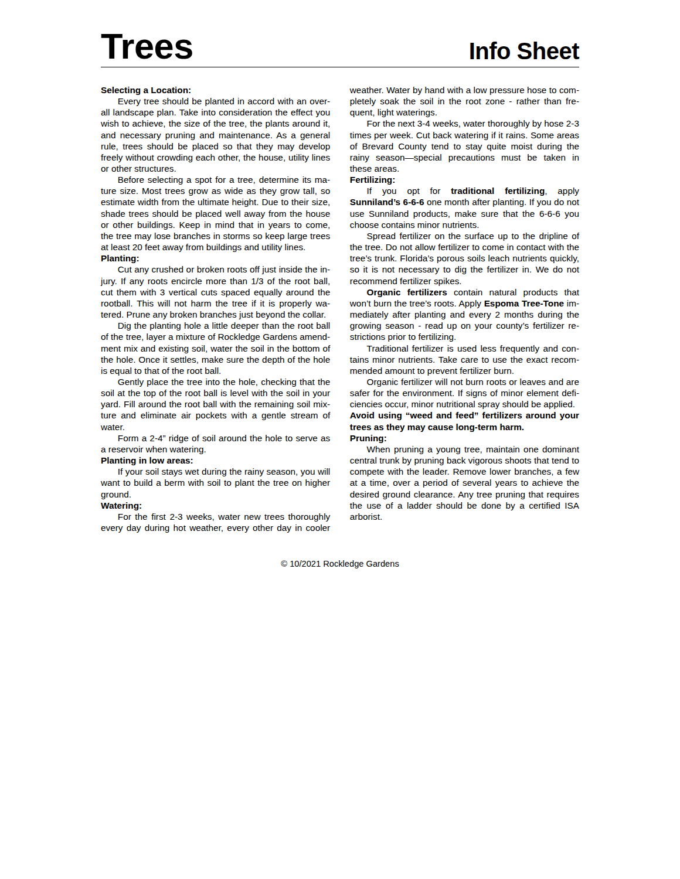Trees
Info Sheet
Selecting a Location:
Every tree should be planted in accord with an overall landscape plan. Take into consideration the effect you wish to achieve, the size of the tree, the plants around it, and necessary pruning and maintenance. As a general rule, trees should be placed so that they may develop freely without crowding each other, the house, utility lines or other structures.
Before selecting a spot for a tree, determine its mature size. Most trees grow as wide as they grow tall, so estimate width from the ultimate height. Due to their size, shade trees should be placed well away from the house or other buildings. Keep in mind that in years to come, the tree may lose branches in storms so keep large trees at least 20 feet away from buildings and utility lines.
Planting:
Cut any crushed or broken roots off just inside the injury. If any roots encircle more than 1/3 of the root ball, cut them with 3 vertical cuts spaced equally around the rootball. This will not harm the tree if it is properly watered. Prune any broken branches just beyond the collar.
Dig the planting hole a little deeper than the root ball of the tree, layer a mixture of Rockledge Gardens amendment mix and existing soil, water the soil in the bottom of the hole. Once it settles, make sure the depth of the hole is equal to that of the root ball.
Gently place the tree into the hole, checking that the soil at the top of the root ball is level with the soil in your yard. Fill around the root ball with the remaining soil mixture and eliminate air pockets with a gentle stream of water.
Form a 2-4” ridge of soil around the hole to serve as a reservoir when watering.
Planting in low areas:
If your soil stays wet during the rainy season, you will want to build a berm with soil to plant the tree on higher ground.
Watering:
For the first 2-3 weeks, water new trees thoroughly every day during hot weather, every other day in cooler weather. Water by hand with a low pressure hose to completely soak the soil in the root zone - rather than frequent, light waterings.
For the next 3-4 weeks, water thoroughly by hose 2-3 times per week. Cut back watering if it rains. Some areas of Brevard County tend to stay quite moist during the rainy season—special precautions must be taken in these areas.
Fertilizing:
If you opt for traditional fertilizing, apply Sunniland’s 6-6-6 one month after planting. If you do not use Sunniland products, make sure that the 6-6-6 you choose contains minor nutrients.
Spread fertilizer on the surface up to the dripline of the tree. Do not allow fertilizer to come in contact with the tree’s trunk. Florida’s porous soils leach nutrients quickly, so it is not necessary to dig the fertilizer in. We do not recommend fertilizer spikes.
Organic fertilizers contain natural products that won’t burn the tree’s roots. Apply Espoma Tree-Tone immediately after planting and every 2 months during the growing season - read up on your county’s fertilizer restrictions prior to fertilizing.
Traditional fertilizer is used less frequently and contains minor nutrients. Take care to use the exact recommended amount to prevent fertilizer burn.
Organic fertilizer will not burn roots or leaves and are safer for the environment. If signs of minor element deficiencies occur, minor nutritional spray should be applied.
Avoid using “weed and feed” fertilizers around your trees as they may cause long-term harm.
Pruning:
When pruning a young tree, maintain one dominant central trunk by pruning back vigorous shoots that tend to compete with the leader. Remove lower branches, a few at a time, over a period of several years to achieve the desired ground clearance. Any tree pruning that requires the use of a ladder should be done by a certified ISA arborist.
© 10/2021 Rockledge Gardens